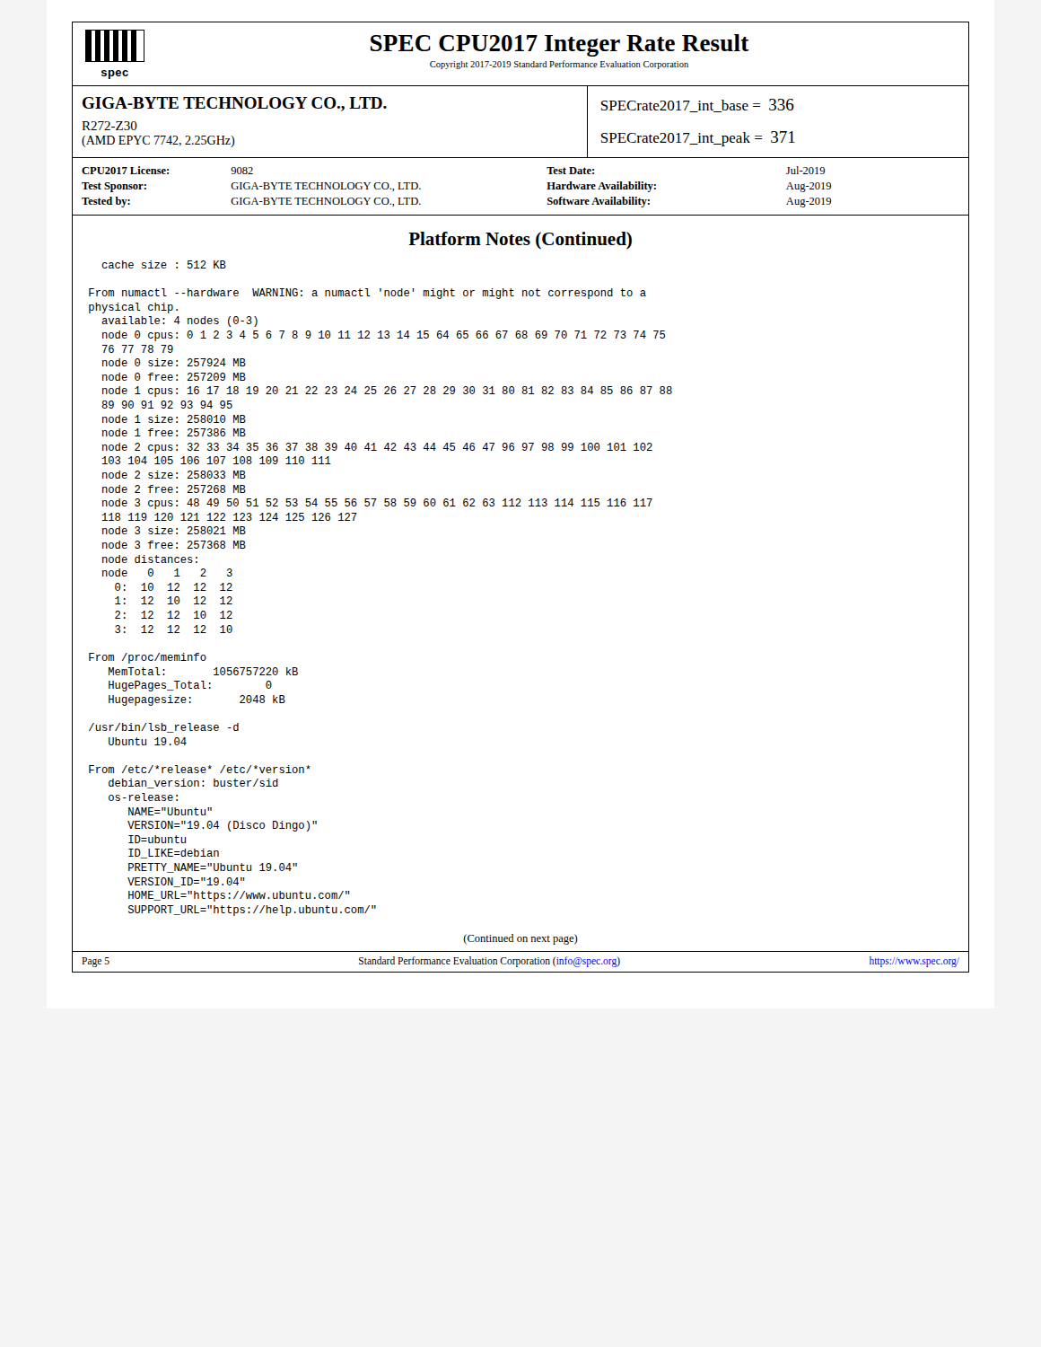spec
SPEC CPU2017 Integer Rate Result
Copyright 2017-2019 Standard Performance Evaluation Corporation
GIGA-BYTE TECHNOLOGY CO., LTD.
R272-Z30
(AMD EPYC 7742, 2.25GHz)
SPECrate2017_int_base = 336
SPECrate2017_int_peak = 371
| CPU2017 License: | 9082 |
| Test Sponsor: | GIGA-BYTE TECHNOLOGY CO., LTD. |
| Tested by: | GIGA-BYTE TECHNOLOGY CO., LTD. |
| Test Date: | Jul-2019 |
| Hardware Availability: | Aug-2019 |
| Software Availability: | Aug-2019 |
Platform Notes (Continued)
   cache size : 512 KB

 From numactl --hardware  WARNING: a numactl 'node' might or might not correspond to a
 physical chip.
   available: 4 nodes (0-3)
   node 0 cpus: 0 1 2 3 4 5 6 7 8 9 10 11 12 13 14 15 64 65 66 67 68 69 70 71 72 73 74 75
   76 77 78 79
   node 0 size: 257924 MB
   node 0 free: 257209 MB
   node 1 cpus: 16 17 18 19 20 21 22 23 24 25 26 27 28 29 30 31 80 81 82 83 84 85 86 87 88
   89 90 91 92 93 94 95
   node 1 size: 258010 MB
   node 1 free: 257386 MB
   node 2 cpus: 32 33 34 35 36 37 38 39 40 41 42 43 44 45 46 47 96 97 98 99 100 101 102
   103 104 105 106 107 108 109 110 111
   node 2 size: 258033 MB
   node 2 free: 257268 MB
   node 3 cpus: 48 49 50 51 52 53 54 55 56 57 58 59 60 61 62 63 112 113 114 115 116 117
   118 119 120 121 122 123 124 125 126 127
   node 3 size: 258021 MB
   node 3 free: 257368 MB
   node distances:
   node   0   1   2   3
     0:  10  12  12  12
     1:  12  10  12  12
     2:  12  12  10  12
     3:  12  12  12  10

 From /proc/meminfo
    MemTotal:       1056757220 kB
    HugePages_Total:        0
    Hugepagesize:       2048 kB

 /usr/bin/lsb_release -d
    Ubuntu 19.04

 From /etc/*release* /etc/*version*
    debian_version: buster/sid
    os-release:
       NAME="Ubuntu"
       VERSION="19.04 (Disco Dingo)"
       ID=ubuntu
       ID_LIKE=debian
       PRETTY_NAME="Ubuntu 19.04"
       VERSION_ID="19.04"
       HOME_URL="https://www.ubuntu.com/"
       SUPPORT_URL="https://help.ubuntu.com/"
(Continued on next page)
Page 5
Standard Performance Evaluation Corporation (info@spec.org)
https://www.spec.org/